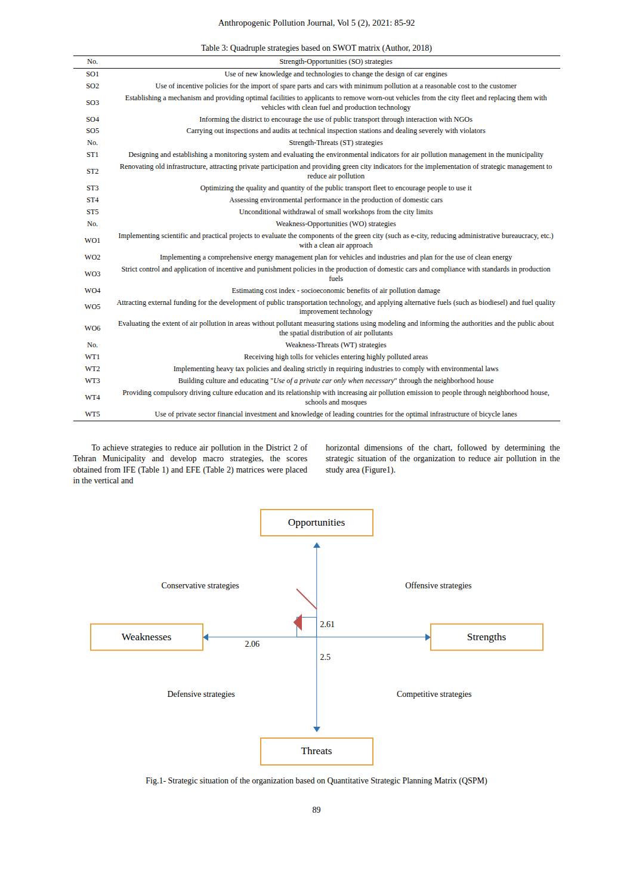Anthropogenic Pollution Journal, Vol 5 (2), 2021: 85-92
Table 3: Quadruple strategies based on SWOT matrix (Author, 2018)
| No. | Strength-Opportunities (SO) strategies |
| --- | --- |
| SO1 | Use of new knowledge and technologies to change the design of car engines |
| SO2 | Use of incentive policies for the import of spare parts and cars with minimum pollution at a reasonable cost to the customer |
| SO3 | Establishing a mechanism and providing optimal facilities to applicants to remove worn-out vehicles from the city fleet and replacing them with vehicles with clean fuel and production technology |
| SO4 | Informing the district to encourage the use of public transport through interaction with NGOs |
| SO5 | Carrying out inspections and audits at technical inspection stations and dealing severely with violators |
| No. | Strength-Threats (ST) strategies |
| ST1 | Designing and establishing a monitoring system and evaluating the environmental indicators for air pollution management in the municipality |
| ST2 | Renovating old infrastructure, attracting private participation and providing green city indicators for the implementation of strategic management to reduce air pollution |
| ST3 | Optimizing the quality and quantity of the public transport fleet to encourage people to use it |
| ST4 | Assessing environmental performance in the production of domestic cars |
| ST5 | Unconditional withdrawal of small workshops from the city limits |
| No. | Weakness-Opportunities (WO) strategies |
| WO1 | Implementing scientific and practical projects to evaluate the components of the green city (such as e-city, reducing administrative bureaucracy, etc.) with a clean air approach |
| WO2 | Implementing a comprehensive energy management plan for vehicles and industries and plan for the use of clean energy |
| WO3 | Strict control and application of incentive and punishment policies in the production of domestic cars and compliance with standards in production fuels |
| WO4 | Estimating cost index - socioeconomic benefits of air pollution damage |
| WO5 | Attracting external funding for the development of public transportation technology, and applying alternative fuels (such as biodiesel) and fuel quality improvement technology |
| WO6 | Evaluating the extent of air pollution in areas without pollutant measuring stations using modeling and informing the authorities and the public about the spatial distribution of air pollutants |
| No. | Weakness-Threats (WT) strategies |
| WT1 | Receiving high tolls for vehicles entering highly polluted areas |
| WT2 | Implementing heavy tax policies and dealing strictly in requiring industries to comply with environmental laws |
| WT3 | Building culture and educating " Use of a private car only when necessary " through the neighborhood house |
| WT4 | Providing compulsory driving culture education and its relationship with increasing air pollution emission to people through neighborhood house, schools and mosques |
| WT5 | Use of private sector financial investment and knowledge of leading countries for the optimal infrastructure of bicycle lanes |
To achieve strategies to reduce air pollution in the District 2 of Tehran Municipality and develop macro strategies, the scores obtained from IFE (Table 1) and EFE (Table 2) matrices were placed in the vertical and
horizontal dimensions of the chart, followed by determining the strategic situation of the organization to reduce air pollution in the study area (Figure1).
Opportunities
Threats
Weaknesses
Strengths
Conservative strategies
Offensive strategies
Defensive strategies
Competitive strategies
2.61
2.06
2.5
Fig.1- Strategic situation of the organization based on Quantitative Strategic Planning Matrix (QSPM)
89